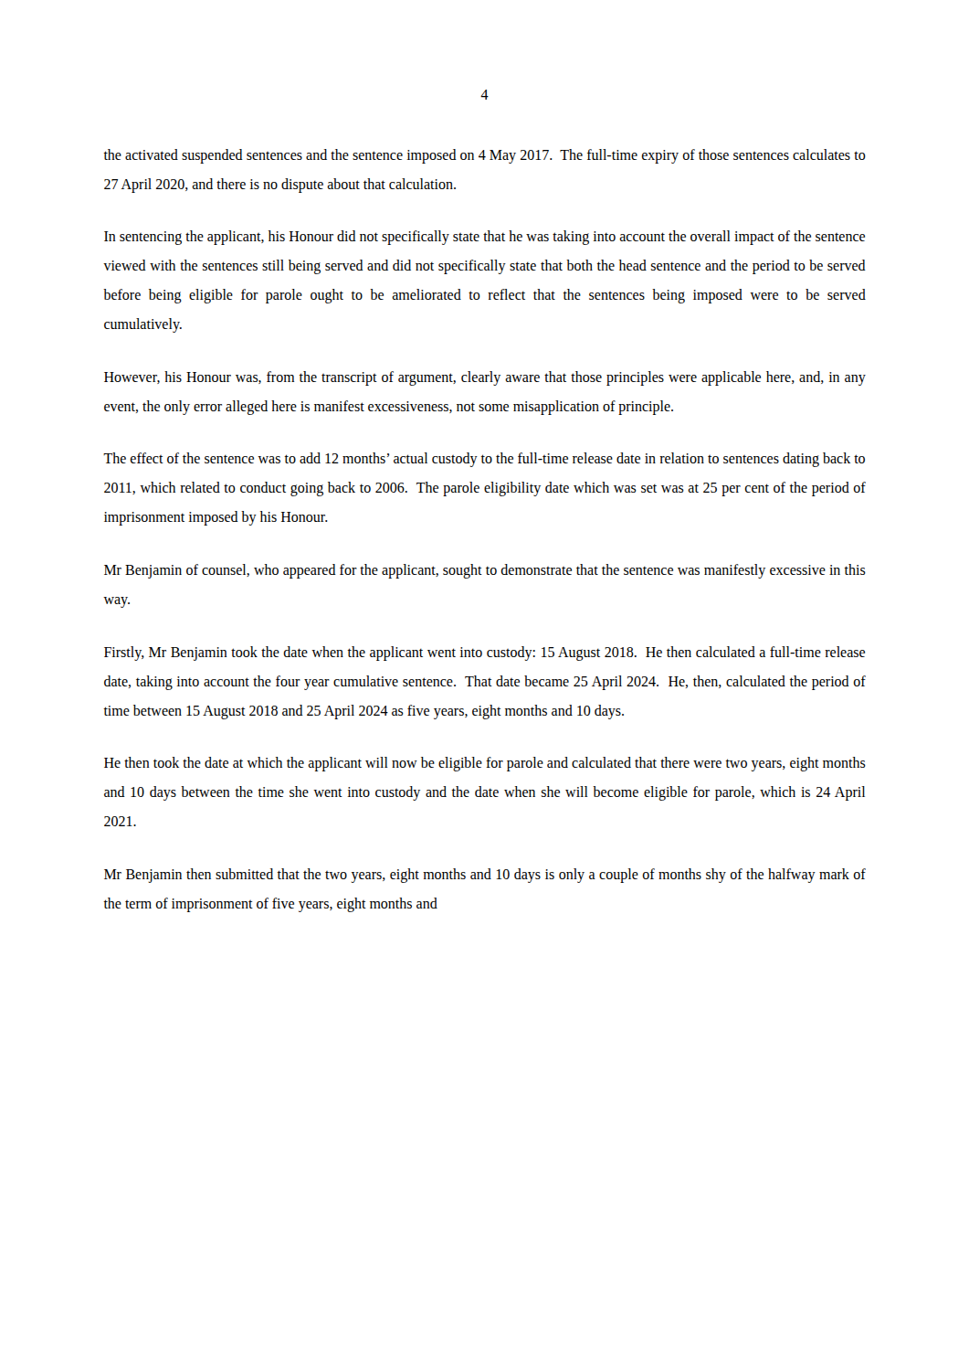4
the activated suspended sentences and the sentence imposed on 4 May 2017. The full-time expiry of those sentences calculates to 27 April 2020, and there is no dispute about that calculation.
In sentencing the applicant, his Honour did not specifically state that he was taking into account the overall impact of the sentence viewed with the sentences still being served and did not specifically state that both the head sentence and the period to be served before being eligible for parole ought to be ameliorated to reflect that the sentences being imposed were to be served cumulatively.
However, his Honour was, from the transcript of argument, clearly aware that those principles were applicable here, and, in any event, the only error alleged here is manifest excessiveness, not some misapplication of principle.
The effect of the sentence was to add 12 months’ actual custody to the full-time release date in relation to sentences dating back to 2011, which related to conduct going back to 2006. The parole eligibility date which was set was at 25 per cent of the period of imprisonment imposed by his Honour.
Mr Benjamin of counsel, who appeared for the applicant, sought to demonstrate that the sentence was manifestly excessive in this way.
Firstly, Mr Benjamin took the date when the applicant went into custody: 15 August 2018. He then calculated a full-time release date, taking into account the four year cumulative sentence. That date became 25 April 2024. He, then, calculated the period of time between 15 August 2018 and 25 April 2024 as five years, eight months and 10 days.
He then took the date at which the applicant will now be eligible for parole and calculated that there were two years, eight months and 10 days between the time she went into custody and the date when she will become eligible for parole, which is 24 April 2021.
Mr Benjamin then submitted that the two years, eight months and 10 days is only a couple of months shy of the halfway mark of the term of imprisonment of five years, eight months and